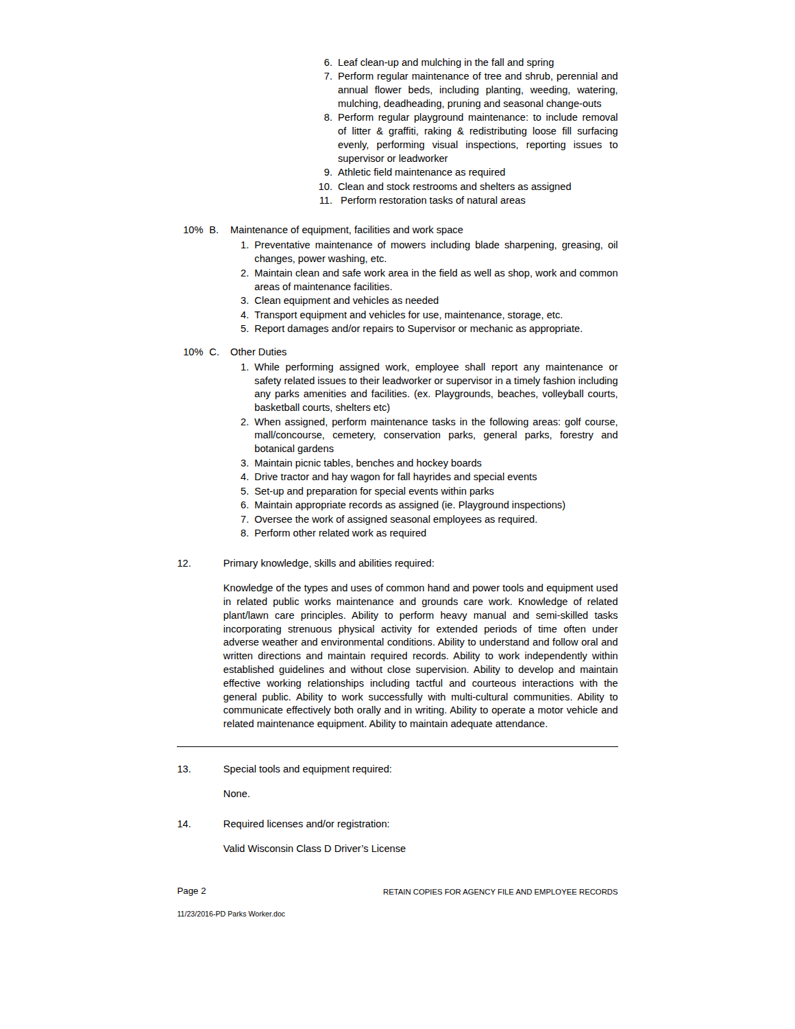6. Leaf clean-up and mulching in the fall and spring
7. Perform regular maintenance of tree and shrub, perennial and annual flower beds, including planting, weeding, watering, mulching, deadheading, pruning and seasonal change-outs
8. Perform regular playground maintenance: to include removal of litter & graffiti, raking & redistributing loose fill surfacing evenly, performing visual inspections, reporting issues to supervisor or leadworker
9. Athletic field maintenance as required
10. Clean and stock restrooms and shelters as assigned
11. Perform restoration tasks of natural areas
10%
B.
Maintenance of equipment, facilities and work space
1. Preventative maintenance of mowers including blade sharpening, greasing, oil changes, power washing, etc.
2. Maintain clean and safe work area in the field as well as shop, work and common areas of maintenance facilities.
3. Clean equipment and vehicles as needed
4. Transport equipment and vehicles for use, maintenance, storage, etc.
5. Report damages and/or repairs to Supervisor or mechanic as appropriate.
10%
C.
Other Duties
1. While performing assigned work, employee shall report any maintenance or safety related issues to their leadworker or supervisor in a timely fashion including any parks amenities and facilities. (ex. Playgrounds, beaches, volleyball courts, basketball courts, shelters etc)
2. When assigned, perform maintenance tasks in the following areas: golf course, mall/concourse, cemetery, conservation parks, general parks, forestry and botanical gardens
3. Maintain picnic tables, benches and hockey boards
4. Drive tractor and hay wagon for fall hayrides and special events
5. Set-up and preparation for special events within parks
6. Maintain appropriate records as assigned (ie. Playground inspections)
7. Oversee the work of assigned seasonal employees as required.
8. Perform other related work as required
12.
Primary knowledge, skills and abilities required:
Knowledge of the types and uses of common hand and power tools and equipment used in related public works maintenance and grounds care work. Knowledge of related plant/lawn care principles. Ability to perform heavy manual and semi-skilled tasks incorporating strenuous physical activity for extended periods of time often under adverse weather and environmental conditions. Ability to understand and follow oral and written directions and maintain required records. Ability to work independently within established guidelines and without close supervision. Ability to develop and maintain effective working relationships including tactful and courteous interactions with the general public. Ability to work successfully with multi-cultural communities. Ability to communicate effectively both orally and in writing. Ability to operate a motor vehicle and related maintenance equipment. Ability to maintain adequate attendance.
13.
Special tools and equipment required:
None.
14.
Required licenses and/or registration:
Valid Wisconsin Class D Driver’s License
Page 2
RETAIN COPIES FOR AGENCY FILE AND EMPLOYEE RECORDS
11/23/2016-PD Parks Worker.doc